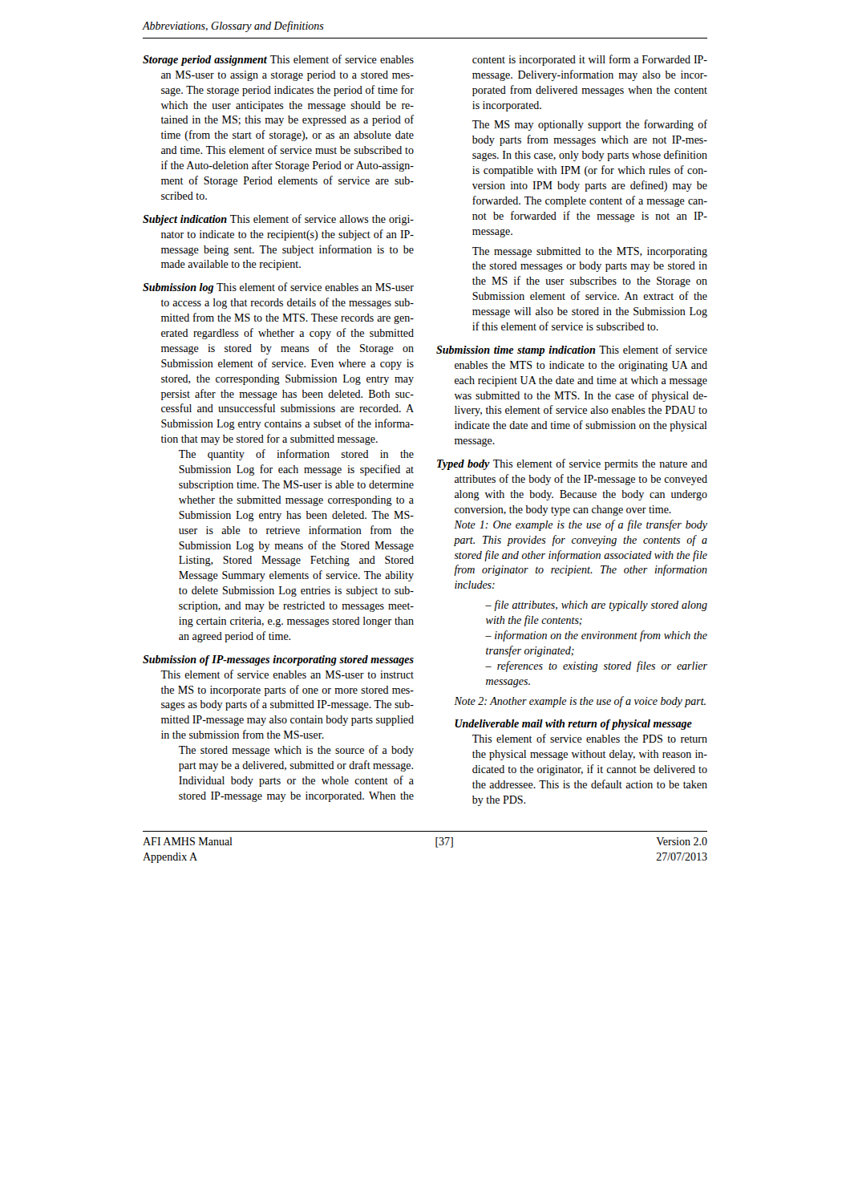Abbreviations, Glossary and Definitions
Storage period assignment This element of service enables an MS-user to assign a storage period to a stored message. The storage period indicates the period of time for which the user anticipates the message should be retained in the MS; this may be expressed as a period of time (from the start of storage), or as an absolute date and time. This element of service must be subscribed to if the Auto-deletion after Storage Period or Auto-assignment of Storage Period elements of service are subscribed to.
Subject indication This element of service allows the originator to indicate to the recipient(s) the subject of an IP-message being sent. The subject information is to be made available to the recipient.
Submission log This element of service enables an MS-user to access a log that records details of the messages submitted from the MS to the MTS. These records are generated regardless of whether a copy of the submitted message is stored by means of the Storage on Submission element of service. Even where a copy is stored, the corresponding Submission Log entry may persist after the message has been deleted. Both successful and unsuccessful submissions are recorded. A Submission Log entry contains a subset of the information that may be stored for a submitted message.
The quantity of information stored in the Submission Log for each message is specified at subscription time. The MS-user is able to determine whether the submitted message corresponding to a Submission Log entry has been deleted. The MS-user is able to retrieve information from the Submission Log by means of the Stored Message Listing, Stored Message Fetching and Stored Message Summary elements of service. The ability to delete Submission Log entries is subject to subscription, and may be restricted to messages meeting certain criteria, e.g. messages stored longer than an agreed period of time.
Submission of IP-messages incorporating stored messages This element of service enables an MS-user to instruct the MS to incorporate parts of one or more stored messages as body parts of a submitted IP-message. The submitted IP-message may also contain body parts supplied in the submission from the MS-user.
The stored message which is the source of a body part may be a delivered, submitted or draft message. Individual body parts or the whole content of a stored IP-message may be incorporated. When the content is incorporated it will form a Forwarded IP-message. Delivery-information may also be incorporated from delivered messages when the content is incorporated.
The MS may optionally support the forwarding of body parts from messages which are not IP-messages. In this case, only body parts whose definition is compatible with IPM (or for which rules of conversion into IPM body parts are defined) may be forwarded. The complete content of a message cannot be forwarded if the message is not an IP-message.
The message submitted to the MTS, incorporating the stored messages or body parts may be stored in the MS if the user subscribes to the Storage on Submission element of service. An extract of the message will also be stored in the Submission Log if this element of service is subscribed to.
Submission time stamp indication This element of service enables the MTS to indicate to the originating UA and each recipient UA the date and time at which a message was submitted to the MTS. In the case of physical delivery, this element of service also enables the PDAU to indicate the date and time of submission on the physical message.
Typed body This element of service permits the nature and attributes of the body of the IP-message to be conveyed along with the body. Because the body can undergo conversion, the body type can change over time.
Note 1: One example is the use of a file transfer body part. This provides for conveying the contents of a stored file and other information associated with the file from originator to recipient. The other information includes:
– file attributes, which are typically stored along with the file contents; – information on the environment from which the transfer originated; – references to existing stored files or earlier messages.
Note 2: Another example is the use of a voice body part.
Undeliverable mail with return of physical message
This element of service enables the PDS to return the physical message without delay, with reason indicated to the originator, if it cannot be delivered to the addressee. This is the default action to be taken by the PDS.
AFI AMHS Manual Appendix A
[37]
Version 2.0 27/07/2013